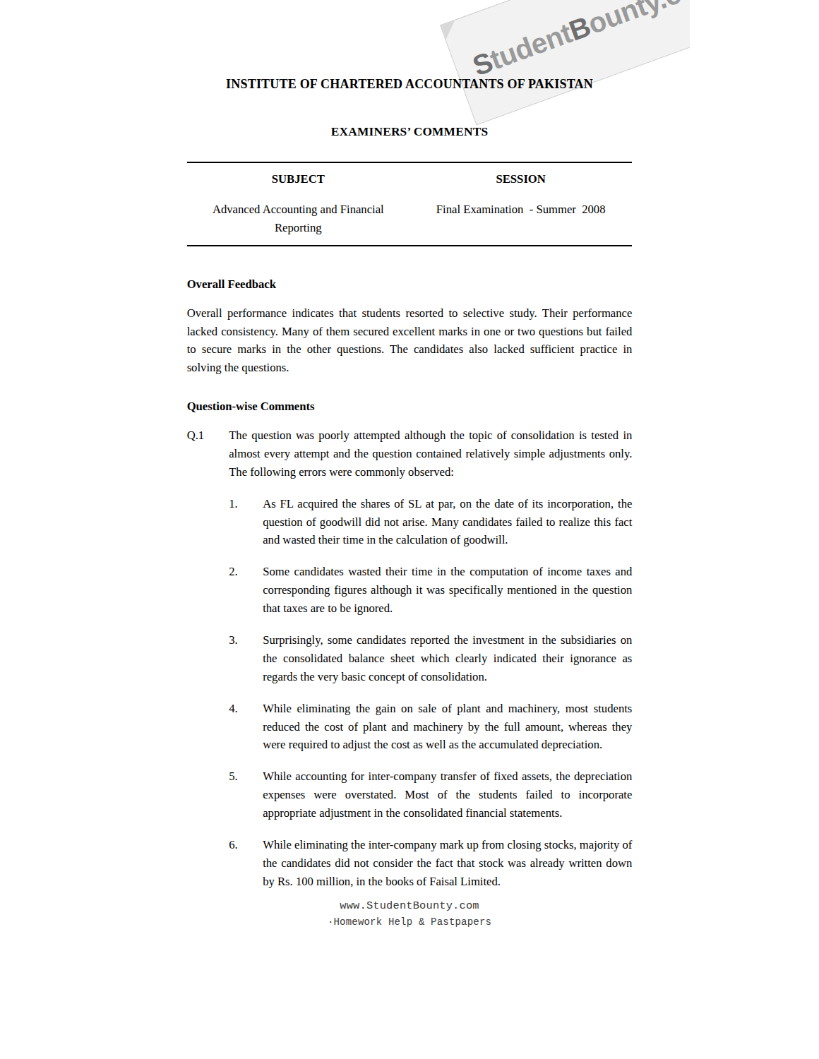StudentBounty.com
INSTITUTE OF CHARTERED ACCOUNTANTS OF PAKISTAN
EXAMINERS’ COMMENTS
| SUBJECT | SESSION |
| Advanced Accounting and Financial Reporting | Final Examination - Summer 2008 |
Overall Feedback
Overall performance indicates that students resorted to selective study. Their performance lacked consistency. Many of them secured excellent marks in one or two questions but failed to secure marks in the other questions. The candidates also lacked sufficient practice in solving the questions.
Question-wise Comments
Q.1
The question was poorly attempted although the topic of consolidation is tested in almost every attempt and the question contained relatively simple adjustments only. The following errors were commonly observed:
1. As FL acquired the shares of SL at par, on the date of its incorporation, the question of goodwill did not arise. Many candidates failed to realize this fact and wasted their time in the calculation of goodwill.
2. Some candidates wasted their time in the computation of income taxes and corresponding figures although it was specifically mentioned in the question that taxes are to be ignored.
3. Surprisingly, some candidates reported the investment in the subsidiaries on the consolidated balance sheet which clearly indicated their ignorance as regards the very basic concept of consolidation.
4. While eliminating the gain on sale of plant and machinery, most students reduced the cost of plant and machinery by the full amount, whereas they were required to adjust the cost as well as the accumulated depreciation.
5. While accounting for inter-company transfer of fixed assets, the depreciation expenses were overstated. Most of the students failed to incorporate appropriate adjustment in the consolidated financial statements.
6. While eliminating the inter-company mark up from closing stocks, majority of the candidates did not consider the fact that stock was already written down by Rs. 100 million, in the books of Faisal Limited.
www.StudentBounty.com
·Homework Help & Pastpapers